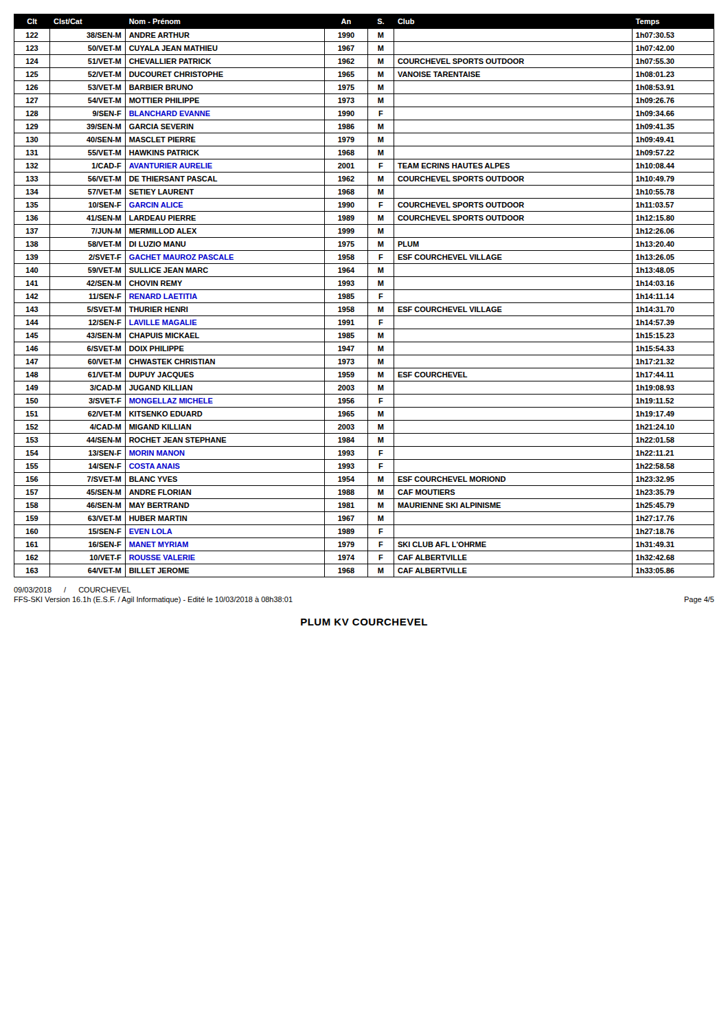| Clt | Clst/Cat | Nom - Prénom | An | S. | Club | Temps |
| --- | --- | --- | --- | --- | --- | --- |
| 122 | 38/SEN-M | ANDRE ARTHUR | 1990 | M | | 1h07:30.53 |
| 123 | 50/VET-M | CUYALA JEAN MATHIEU | 1967 | M | | 1h07:42.00 |
| 124 | 51/VET-M | CHEVALLIER PATRICK | 1962 | M | COURCHEVEL SPORTS OUTDOOR | 1h07:55.30 |
| 125 | 52/VET-M | DUCOURET CHRISTOPHE | 1965 | M | VANOISE TARENTAISE | 1h08:01.23 |
| 126 | 53/VET-M | BARBIER BRUNO | 1975 | M | | 1h08:53.91 |
| 127 | 54/VET-M | MOTTIER PHILIPPE | 1973 | M | | 1h09:26.76 |
| 128 | 9/SEN-F | BLANCHARD EVANNE | 1990 | F | | 1h09:34.66 |
| 129 | 39/SEN-M | GARCIA SEVERIN | 1986 | M | | 1h09:41.35 |
| 130 | 40/SEN-M | MASCLET PIERRE | 1979 | M | | 1h09:49.41 |
| 131 | 55/VET-M | HAWKINS PATRICK | 1968 | M | | 1h09:57.22 |
| 132 | 1/CAD-F | AVANTURIER AURELIE | 2001 | F | TEAM ECRINS HAUTES ALPES | 1h10:08.44 |
| 133 | 56/VET-M | DE THIERSANT PASCAL | 1962 | M | COURCHEVEL SPORTS OUTDOOR | 1h10:49.79 |
| 134 | 57/VET-M | SETIEY LAURENT | 1968 | M | | 1h10:55.78 |
| 135 | 10/SEN-F | GARCIN ALICE | 1990 | F | COURCHEVEL SPORTS OUTDOOR | 1h11:03.57 |
| 136 | 41/SEN-M | LARDEAU PIERRE | 1989 | M | COURCHEVEL SPORTS OUTDOOR | 1h12:15.80 |
| 137 | 7/JUN-M | MERMILLOD ALEX | 1999 | M | | 1h12:26.06 |
| 138 | 58/VET-M | DI LUZIO MANU | 1975 | M | PLUM | 1h13:20.40 |
| 139 | 2/SVET-F | GACHET MAUROZ PASCALE | 1958 | F | ESF COURCHEVEL VILLAGE | 1h13:26.05 |
| 140 | 59/VET-M | SULLICE JEAN MARC | 1964 | M | | 1h13:48.05 |
| 141 | 42/SEN-M | CHOVIN REMY | 1993 | M | | 1h14:03.16 |
| 142 | 11/SEN-F | RENARD LAETITIA | 1985 | F | | 1h14:11.14 |
| 143 | 5/SVET-M | THURIER HENRI | 1958 | M | ESF COURCHEVEL VILLAGE | 1h14:31.70 |
| 144 | 12/SEN-F | LAVILLE MAGALIE | 1991 | F | | 1h14:57.39 |
| 145 | 43/SEN-M | CHAPUIS MICKAEL | 1985 | M | | 1h15:15.23 |
| 146 | 6/SVET-M | DOIX PHILIPPE | 1947 | M | | 1h15:54.33 |
| 147 | 60/VET-M | CHWASTEK CHRISTIAN | 1973 | M | | 1h17:21.32 |
| 148 | 61/VET-M | DUPUY JACQUES | 1959 | M | ESF COURCHEVEL | 1h17:44.11 |
| 149 | 3/CAD-M | JUGAND KILLIAN | 2003 | M | | 1h19:08.93 |
| 150 | 3/SVET-F | MONGELLAZ MICHELE | 1956 | F | | 1h19:11.52 |
| 151 | 62/VET-M | KITSENKO EDUARD | 1965 | M | | 1h19:17.49 |
| 152 | 4/CAD-M | MIGAND KILLIAN | 2003 | M | | 1h21:24.10 |
| 153 | 44/SEN-M | ROCHET JEAN STEPHANE | 1984 | M | | 1h22:01.58 |
| 154 | 13/SEN-F | MORIN MANON | 1993 | F | | 1h22:11.21 |
| 155 | 14/SEN-F | COSTA ANAIS | 1993 | F | | 1h22:58.58 |
| 156 | 7/SVET-M | BLANC YVES | 1954 | M | ESF COURCHEVEL MORIOND | 1h23:32.95 |
| 157 | 45/SEN-M | ANDRE FLORIAN | 1988 | M | CAF MOUTIERS | 1h23:35.79 |
| 158 | 46/SEN-M | MAY BERTRAND | 1981 | M | MAURIENNE SKI ALPINISME | 1h25:45.79 |
| 159 | 63/VET-M | HUBER MARTIN | 1967 | M | | 1h27:17.76 |
| 160 | 15/SEN-F | EVEN LOLA | 1989 | F | | 1h27:18.76 |
| 161 | 16/SEN-F | MANET MYRIAM | 1979 | F | SKI CLUB AFL L'OHRME | 1h31:49.31 |
| 162 | 10/VET-F | ROUSSE VALERIE | 1974 | F | CAF ALBERTVILLE | 1h32:42.68 |
| 163 | 64/VET-M | BILLET JEROME | 1968 | M | CAF ALBERTVILLE | 1h33:05.86 |
09/03/2018 / COURCHEVEL
FFS-SKI Version 16.1h (E.S.F. / Agil Informatique) - Edité le 10/03/2018 à 08h38:01 Page 4/5
PLUM KV COURCHEVEL